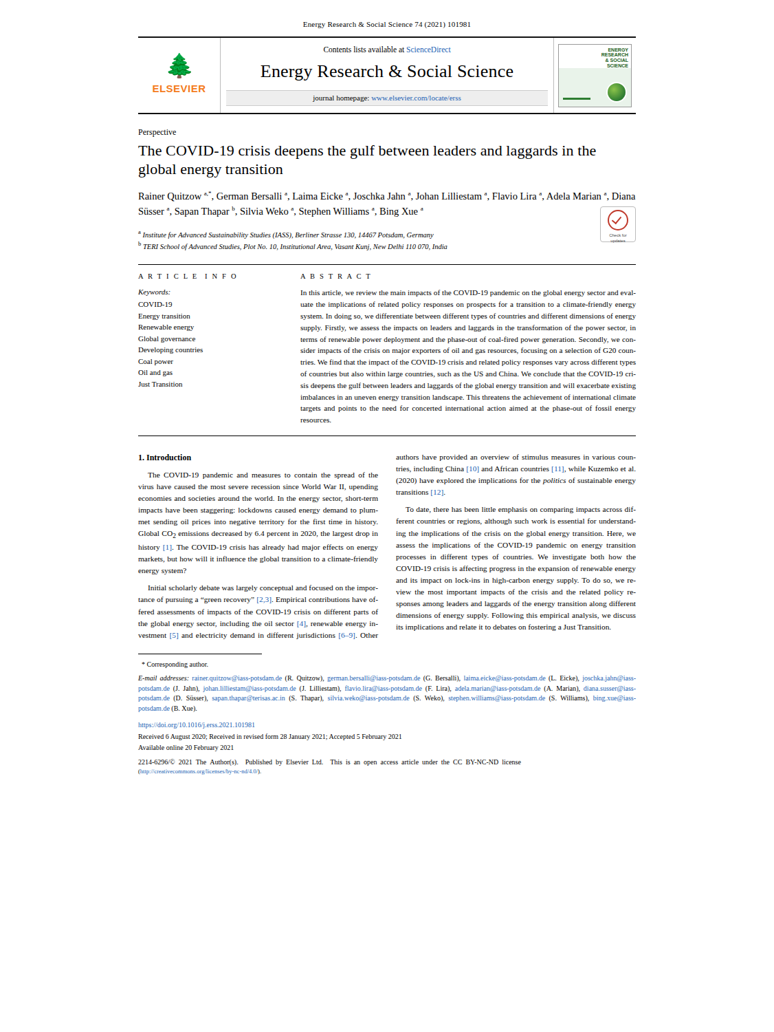Energy Research & Social Science 74 (2021) 101981
🌲
ELSEVIER
Contents lists available at ScienceDirect
Energy Research & Social Science
journal homepage: www.elsevier.com/locate/erss
ENERGY
RESEARCH
& SOCIAL
SCIENCE
Perspective
The COVID-19 crisis deepens the gulf between leaders and laggards in the global energy transition
Check for
updates
Rainer Quitzow a,*, German Bersalli a, Laima Eicke a, Joschka Jahn a, Johan Lilliestam a, Flavio Lira a, Adela Marian a, Diana Süsser a, Sapan Thapar b, Silvia Weko a, Stephen Williams a, Bing Xue a
a Institute for Advanced Sustainability Studies (IASS), Berliner Strasse 130, 14467 Potsdam, Germany
b TERI School of Advanced Studies, Plot No. 10, Institutional Area, Vasant Kunj, New Delhi 110 070, India
A R T I C L E I N F O
Keywords:
COVID-19
Energy transition
Renewable energy
Global governance
Developing countries
Coal power
Oil and gas
Just Transition
A B S T R A C T
In this article, we review the main impacts of the COVID-19 pandemic on the global energy sector and evaluate the implications of related policy responses on prospects for a transition to a climate-friendly energy system. In doing so, we differentiate between different types of countries and different dimensions of energy supply. Firstly, we assess the impacts on leaders and laggards in the transformation of the power sector, in terms of renewable power deployment and the phase-out of coal-fired power generation. Secondly, we consider impacts of the crisis on major exporters of oil and gas resources, focusing on a selection of G20 countries. We find that the impact of the COVID-19 crisis and related policy responses vary across different types of countries but also within large countries, such as the US and China. We conclude that the COVID-19 crisis deepens the gulf between leaders and laggards of the global energy transition and will exacerbate existing imbalances in an uneven energy transition landscape. This threatens the achievement of international climate targets and points to the need for concerted international action aimed at the phase-out of fossil energy resources.
1. Introduction
The COVID-19 pandemic and measures to contain the spread of the virus have caused the most severe recession since World War II, upending economies and societies around the world. In the energy sector, short-term impacts have been staggering: lockdowns caused energy demand to plummet sending oil prices into negative territory for the first time in history. Global CO2 emissions decreased by 6.4 percent in 2020, the largest drop in history [1]. The COVID-19 crisis has already had major effects on energy markets, but how will it influence the global transition to a climate-friendly energy system?
Initial scholarly debate was largely conceptual and focused on the importance of pursuing a “green recovery” [2,3]. Empirical contributions have offered assessments of impacts of the COVID-19 crisis on different parts of the global energy sector, including the oil sector [4], renewable energy investment [5] and electricity demand in different jurisdictions [6–9]. Other authors have provided an overview of stimulus measures in various countries, including China [10] and African countries [11], while Kuzemko et al. (2020) have explored the implications for the politics of sustainable energy transitions [12].
To date, there has been little emphasis on comparing impacts across different countries or regions, although such work is essential for understanding the implications of the crisis on the global energy transition. Here, we assess the implications of the COVID-19 pandemic on energy transition processes in different types of countries. We investigate both how the COVID-19 crisis is affecting progress in the expansion of renewable energy and its impact on lock-ins in high-carbon energy supply. To do so, we review the most important impacts of the crisis and the related policy responses among leaders and laggards of the energy transition along different dimensions of energy supply. Following this empirical analysis, we discuss its implications and relate it to debates on fostering a Just Transition.
* Corresponding author.
E-mail addresses: rainer.quitzow@iass-potsdam.de (R. Quitzow), german.bersalli@iass-potsdam.de (G. Bersalli), laima.eicke@iass-potsdam.de (L. Eicke), joschka.jahn@iass-potsdam.de (J. Jahn), johan.lilliestam@iass-potsdam.de (J. Lilliestam), flavio.lira@iass-potsdam.de (F. Lira), adela.marian@iass-potsdam.de (A. Marian), diana.susser@iass-potsdam.de (D. Süsser), sapan.thapar@terisas.ac.in (S. Thapar), silvia.weko@iass-potsdam.de (S. Weko), stephen.williams@iass-potsdam.de (S. Williams), bing.xue@iass-potsdam.de (B. Xue).
https://doi.org/10.1016/j.erss.2021.101981
Received 6 August 2020; Received in revised form 28 January 2021; Accepted 5 February 2021
Available online 20 February 2021
2214-6296/© 2021 The Author(s). Published by Elsevier Ltd. This is an open access article under the CC BY-NC-ND license
(http://creativecommons.org/licenses/by-nc-nd/4.0/).